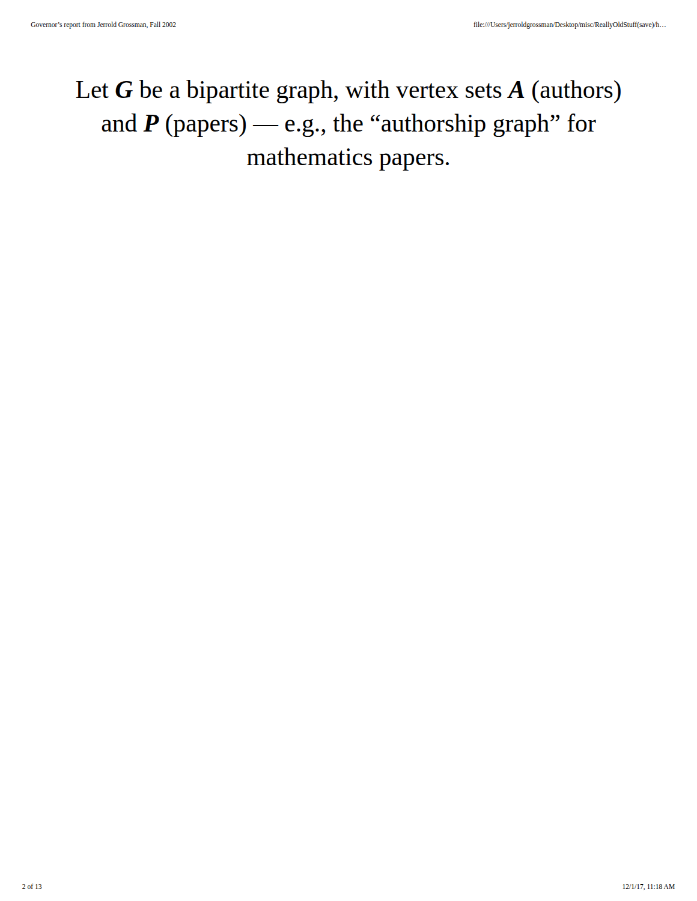Governor’s report from Jerrold Grossman, Fall 2002 file:///Users/jerroldgrossman/Desktop/misc/ReallyOldStuff(save)/h…
Let G be a bipartite graph, with vertex sets A (authors) and P (papers) — e.g., the “authorship graph” for mathematics papers.
2 of 13 12/1/17, 11:18 AM